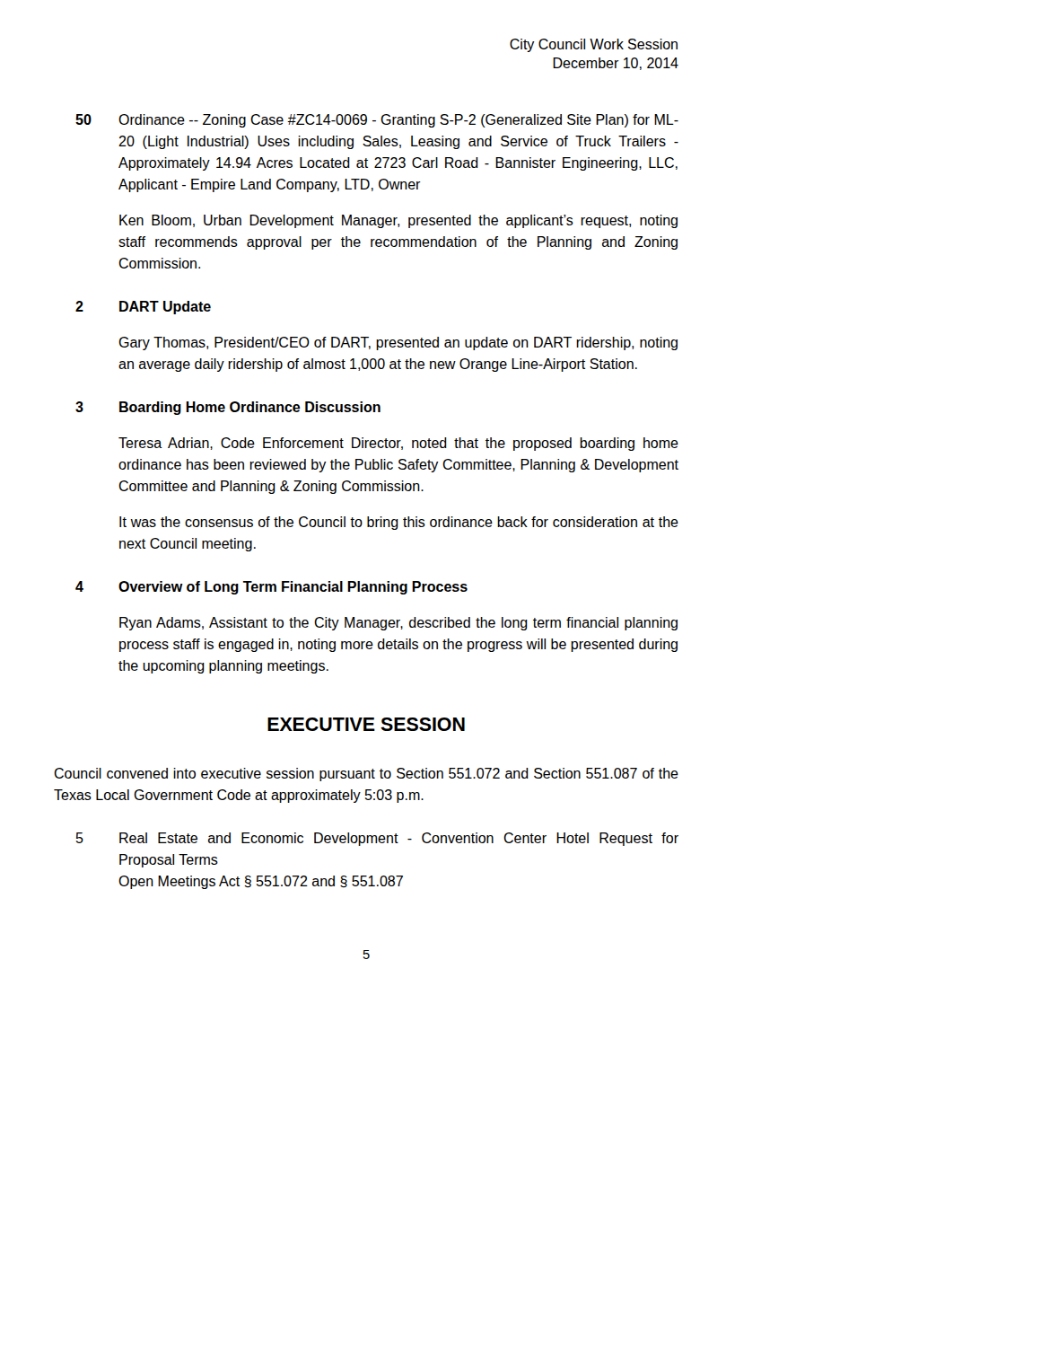City Council Work Session
December 10, 2014
50
Ordinance -- Zoning Case #ZC14-0069 - Granting S-P-2 (Generalized Site Plan) for ML-20 (Light Industrial) Uses including Sales, Leasing and Service of Truck Trailers - Approximately 14.94 Acres Located at 2723 Carl Road - Bannister Engineering, LLC, Applicant - Empire Land Company, LTD, Owner
Ken Bloom, Urban Development Manager, presented the applicant’s request, noting staff recommends approval per the recommendation of the Planning and Zoning Commission.
2
DART Update
Gary Thomas, President/CEO of DART, presented an update on DART ridership, noting an average daily ridership of almost 1,000 at the new Orange Line-Airport Station.
3
Boarding Home Ordinance Discussion
Teresa Adrian, Code Enforcement Director, noted that the proposed boarding home ordinance has been reviewed by the Public Safety Committee, Planning & Development Committee and Planning & Zoning Commission.
It was the consensus of the Council to bring this ordinance back for consideration at the next Council meeting.
4
Overview of Long Term Financial Planning Process
Ryan Adams, Assistant to the City Manager, described the long term financial planning process staff is engaged in, noting more details on the progress will be presented during the upcoming planning meetings.
EXECUTIVE SESSION
Council convened into executive session pursuant to Section 551.072 and Section 551.087 of the Texas Local Government Code at approximately 5:03 p.m.
5
Real Estate and Economic Development - Convention Center Hotel Request for Proposal Terms
Open Meetings Act § 551.072 and § 551.087
5